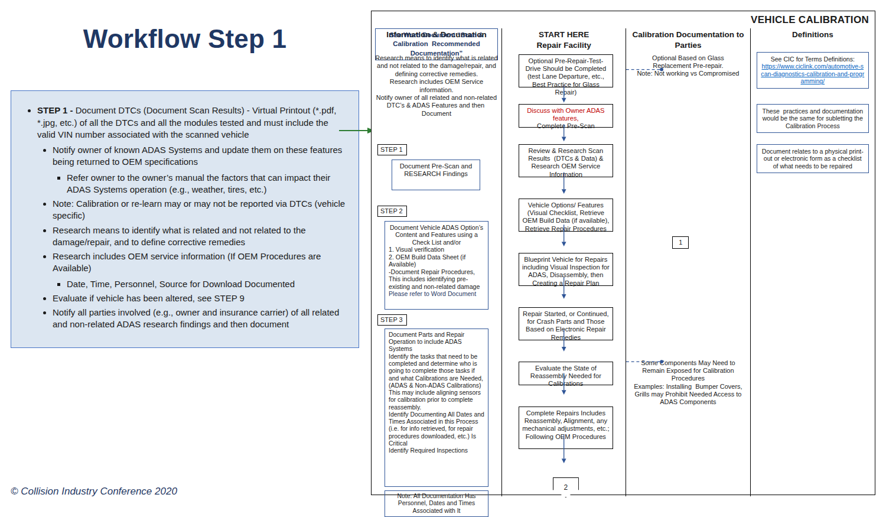Workflow Step 1
STEP 1 - Document DTCs (Document Scan Results) - Virtual Printout (*.pdf, *.jpg, etc.) of all the DTCs and all the modules tested and must include the valid VIN number associated with the scanned vehicle
Notify owner of known ADAS Systems and update them on these features being returned to OEM specifications
Refer owner to the owner’s manual the factors that can impact their ADAS Systems operation (e.g., weather, tires, etc.)
Note: Calibration or re-learn may or may not be reported via DTCs (vehicle specific)
Research means to identify what is related and not related to the damage/repair, and to define corrective remedies
Research includes OEM service information (If OEM Procedures are Available)
Date, Time, Personnel, Source for Download Documented
Evaluate if vehicle has been altered, see STEP 9
Notify all parties involved (e.g., owner and insurance carrier) of all related and non-related ADAS research findings and then document
© Collision Industry Conference 2020
VEHICLE CALIBRATION
Information & Documation
See Word Document “Scan & Calibration Recommended Documentation”
Research means to identify what is related and not related to the damage/repair, and defining corrective remedies.
Research includes OEM Service information.
Notify owner of all related and non-related DTC’s & ADAS Features and then Document
STEP 1
Document Pre-Scan and RESEARCH Findings
STEP 2
Document Vehicle ADAS Option’s Content and Features using a Check List and/or
1. Visual verification
2. OEM Build Data Sheet (if Available)
-Document Repair Procedures, This includes identifying pre-existing and non-related damage
Please refer to Word Document
STEP 3
Document Parts and Repair Operation to include ADAS Systems
Identify the tasks that need to be completed and determine who is going to complete those tasks if and what Calibrations are Needed, (ADAS & Non-ADAS Calibrations) This may include aligning sensors for calibration prior to complete reassembly.
Identify Documenting All Dates and Times Associated in this Process (i.e. for info retrieved, for repair procedures downloaded, etc.) Is Critical
Identify Required Inspections
Note: All Documentation Has Personnel, Dates and Times Associated with It
START HERE Repair Facility
Optional Pre-Repair-Test-Drive Should be Completed
(test Lane Departure, etc., Best Practice for Glass Repair)
Discuss with Owner ADAS features,
Complete Pre-Scan
Review & Research Scan Results (DTCs & Data) & Research OEM Service Information
Vehicle Options/ Features (Visual Checklist, Retrieve OEM Build Data (if available), Retrieve Repair Procedures
Blueprint Vehicle for Repairs including Visual Inspection for ADAS, Disassembly, then Creating a Repair Plan
Repair Started, or Continued, for Crash Parts and Those Based on Electronic Repair Remedies
Evaluate the State of Reassembly Needed for Calibrations
Complete Repairs Includes Reassembly, Alignment, any mechanical adjustments, etc.; Following OEM Procedures
2
Calibration Documentation to Parties
Optional Based on Glass Replacement Pre-repair.
Note: Not working vs Compromised
1
Some Components May Need to Remain Exposed for Calibration Procedures
Examples: Installing Bumper Covers, Grills may Prohibit Needed Access to ADAS Components
Definitions
See CIC for Terms Definitions:
https://www.ciclink.com/automotive-scan-diagnostics-calibration-and-programming/
These practices and documentation would be the same for subletting the Calibration Process
Document relates to a physical print-out or electronic form as a checklist of what needs to be repaired